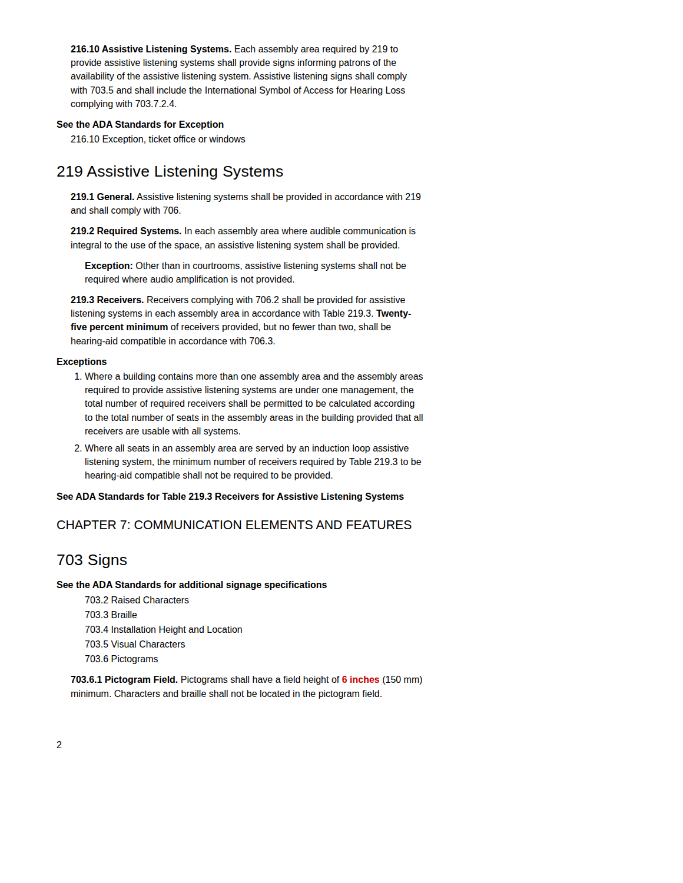216.10 Assistive Listening Systems. Each assembly area required by 219 to provide assistive listening systems shall provide signs informing patrons of the availability of the assistive listening system. Assistive listening signs shall comply with 703.5 and shall include the International Symbol of Access for Hearing Loss complying with 703.7.2.4.
See the ADA Standards for Exception
216.10 Exception, ticket office or windows
219 Assistive Listening Systems
219.1 General. Assistive listening systems shall be provided in accordance with 219 and shall comply with 706.
219.2 Required Systems. In each assembly area where audible communication is integral to the use of the space, an assistive listening system shall be provided.
Exception: Other than in courtrooms, assistive listening systems shall not be required where audio amplification is not provided.
219.3 Receivers. Receivers complying with 706.2 shall be provided for assistive listening systems in each assembly area in accordance with Table 219.3. Twenty-five percent minimum of receivers provided, but no fewer than two, shall be hearing-aid compatible in accordance with 706.3.
Exceptions
Where a building contains more than one assembly area and the assembly areas required to provide assistive listening systems are under one management, the total number of required receivers shall be permitted to be calculated according to the total number of seats in the assembly areas in the building provided that all receivers are usable with all systems.
Where all seats in an assembly area are served by an induction loop assistive listening system, the minimum number of receivers required by Table 219.3 to be hearing-aid compatible shall not be required to be provided.
See ADA Standards for Table 219.3 Receivers for Assistive Listening Systems
CHAPTER 7: COMMUNICATION ELEMENTS AND FEATURES
703 Signs
See the ADA Standards for additional signage specifications
703.2 Raised Characters
703.3 Braille
703.4 Installation Height and Location
703.5 Visual Characters
703.6 Pictograms
703.6.1 Pictogram Field. Pictograms shall have a field height of 6 inches (150 mm) minimum. Characters and braille shall not be located in the pictogram field.
2